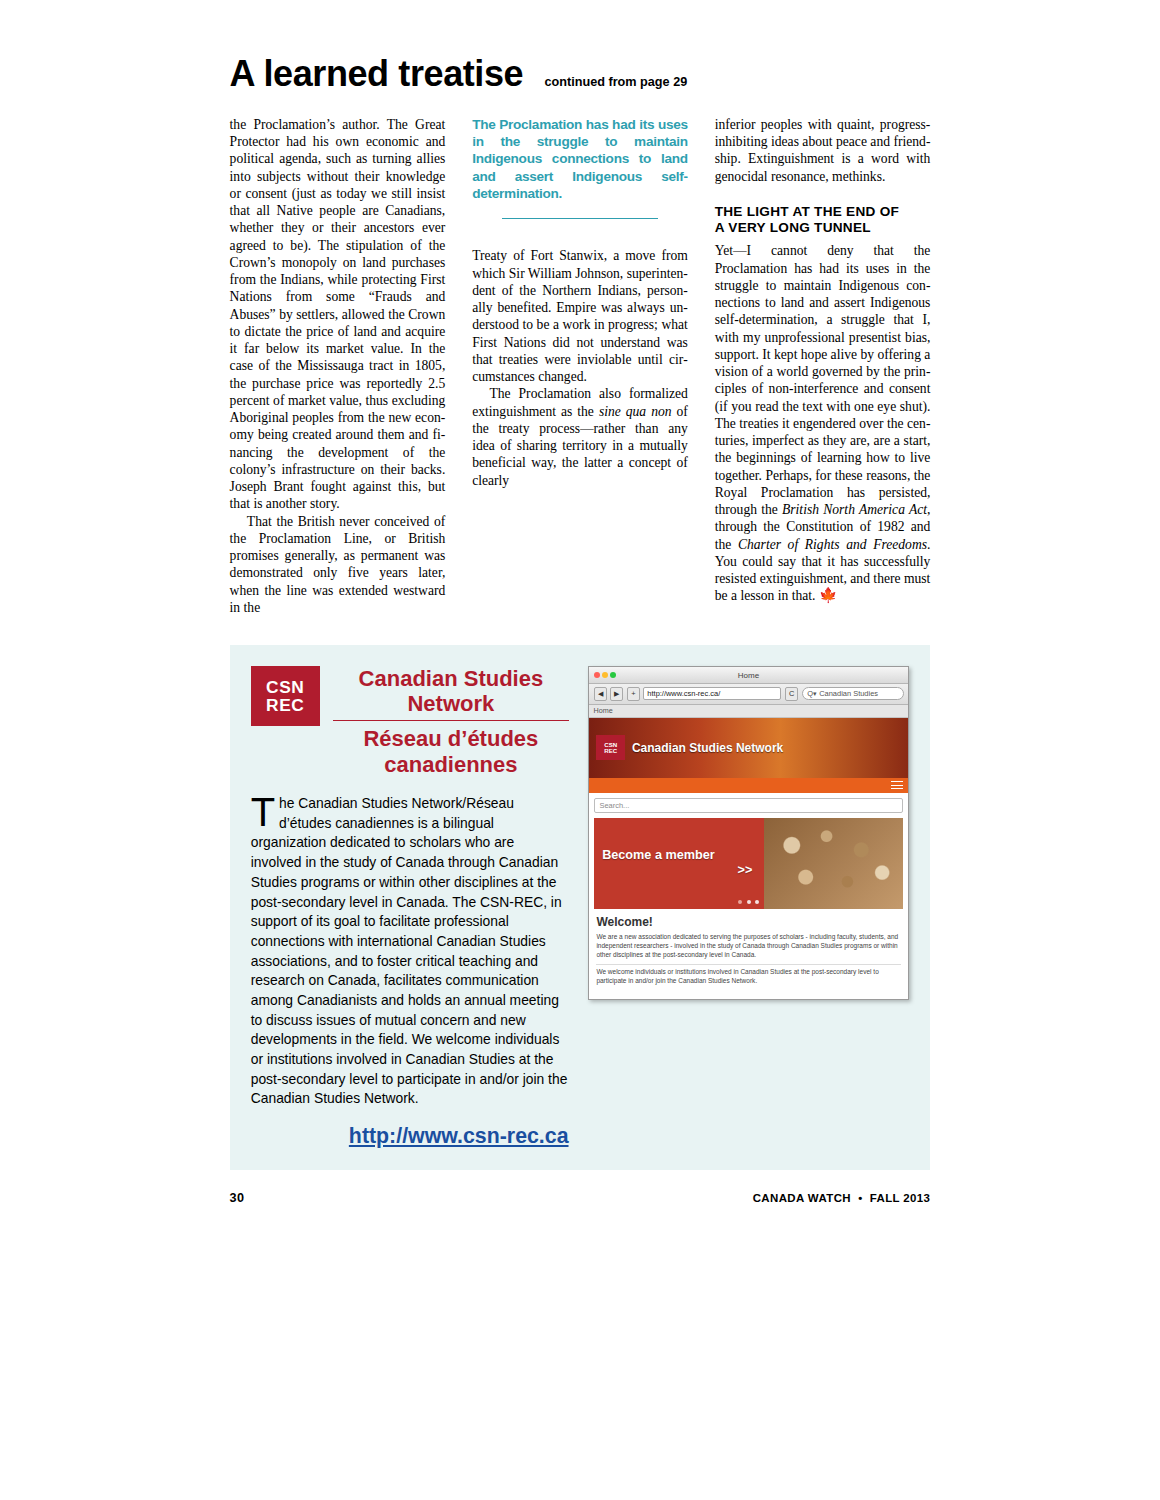A learned treatise
continued from page 29
the Proclamation’s author. The Great Protector had his own economic and political agenda, such as turning allies into subjects without their knowledge or consent (just as today we still insist that all Native people are Canadians, whether they or their ancestors ever agreed to be). The stipulation of the Crown’s monopoly on land purchases from the Indians, while protecting First Nations from some “Frauds and Abuses” by settlers, allowed the Crown to dictate the price of land and acquire it far below its market value. In the case of the Mississauga tract in 1805, the purchase price was reportedly 2.5 percent of market value, thus excluding Aboriginal peoples from the new economy being created around them and financing the development of the colony’s infrastructure on their backs. Joseph Brant fought against this, but that is another story.
That the British never conceived of the Proclamation Line, or British promises generally, as permanent was demonstrated only five years later, when the line was extended westward in the
The Proclamation has had its uses in the struggle to maintain Indigenous connections to land and assert Indigenous self-determination.
Treaty of Fort Stanwix, a move from which Sir William Johnson, superintendent of the Northern Indians, personally benefited. Empire was always understood to be a work in progress; what First Nations did not understand was that treaties were inviolable until circumstances changed.
The Proclamation also formalized extinguishment as the sine qua non of the treaty process—rather than any idea of sharing territory in a mutually beneficial way, the latter a concept of clearly
inferior peoples with quaint, progress-inhibiting ideas about peace and friendship. Extinguishment is a word with genocidal resonance, methinks.
THE LIGHT AT THE END OF
A VERY LONG TUNNEL
Yet—I cannot deny that the Proclamation has had its uses in the struggle to maintain Indigenous connections to land and assert Indigenous self-determination, a struggle that I, with my unprofessional presentist bias, support. It kept hope alive by offering a vision of a world governed by the principles of non-interference and consent (if you read the text with one eye shut). The treaties it engendered over the centuries, imperfect as they are, are a start, the beginnings of learning how to live together. Perhaps, for these reasons, the Royal Proclamation has persisted, through the British North America Act, through the Constitution of 1982 and the Charter of Rights and Freedoms. You could say that it has successfully resisted extinguishment, and there must be a lesson in that. 🍁
CSN REC
Canadian Studies Network
Réseau d’études canadiennes
The Canadian Studies Network/Réseau d’études canadiennes is a bilingual organization dedicated to scholars who are involved in the study of Canada through Canadian Studies programs or within other disciplines at the post-secondary level in Canada. The CSN-REC, in support of its goal to facilitate professional connections with international Canadian Studies associations, and to foster critical teaching and research on Canada, facilitates communication among Canadianists and holds an annual meeting to discuss issues of mutual concern and new developments in the field. We welcome individuals or institutions involved in Canadian Studies at the post-secondary level to participate in and/or join the Canadian Studies Network.
http://www.csn-rec.ca
Home
◀ ▶ + http://www.csn-rec.ca/ C Q▾ Canadian Studies
Home
CSN
REC
Canadian Studies Network
Search...
Become a member
>>
Welcome!
We are a new association dedicated to serving the purposes of scholars - including faculty, students, and independent researchers - involved in the study of Canada through Canadian Studies programs or within other disciplines at the post-secondary level in Canada.
We welcome individuals or institutions involved in Canadian Studies at the post-secondary level to participate in and/or join the Canadian Studies Network.
30 CANADA WATCH • FALL 2013